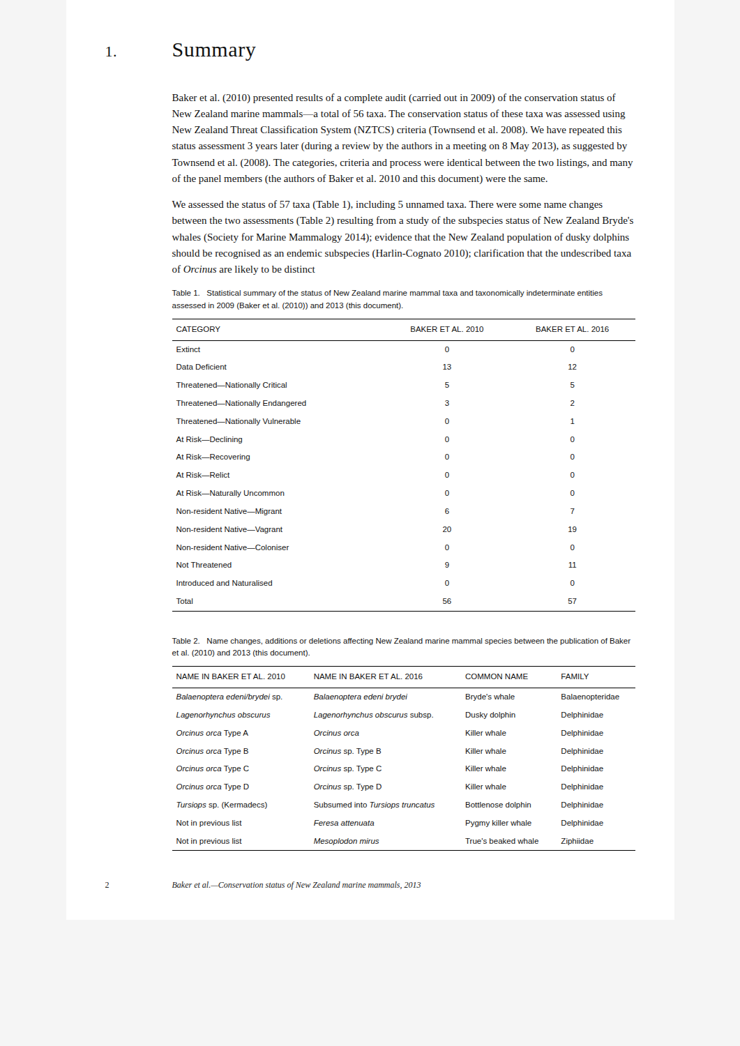1. Summary
Baker et al. (2010) presented results of a complete audit (carried out in 2009) of the conservation status of New Zealand marine mammals—a total of 56 taxa. The conservation status of these taxa was assessed using New Zealand Threat Classification System (NZTCS) criteria (Townsend et al. 2008). We have repeated this status assessment 3 years later (during a review by the authors in a meeting on 8 May 2013), as suggested by Townsend et al. (2008). The categories, criteria and process were identical between the two listings, and many of the panel members (the authors of Baker et al. 2010 and this document) were the same.
We assessed the status of 57 taxa (Table 1), including 5 unnamed taxa. There were some name changes between the two assessments (Table 2) resulting from a study of the subspecies status of New Zealand Bryde's whales (Society for Marine Mammalogy 2014); evidence that the New Zealand population of dusky dolphins should be recognised as an endemic subspecies (Harlin-Cognato 2010); clarification that the undescribed taxa of Orcinus are likely to be distinct
Table 1. Statistical summary of the status of New Zealand marine mammal taxa and taxonomically indeterminate entities assessed in 2009 (Baker et al. (2010)) and 2013 (this document).
| CATEGORY | BAKER ET AL. 2010 | BAKER ET AL. 2016 |
| --- | --- | --- |
| Extinct | 0 | 0 |
| Data Deficient | 13 | 12 |
| Threatened—Nationally Critical | 5 | 5 |
| Threatened—Nationally Endangered | 3 | 2 |
| Threatened—Nationally Vulnerable | 0 | 1 |
| At Risk—Declining | 0 | 0 |
| At Risk—Recovering | 0 | 0 |
| At Risk—Relict | 0 | 0 |
| At Risk—Naturally Uncommon | 0 | 0 |
| Non-resident Native—Migrant | 6 | 7 |
| Non-resident Native—Vagrant | 20 | 19 |
| Non-resident Native—Coloniser | 0 | 0 |
| Not Threatened | 9 | 11 |
| Introduced and Naturalised | 0 | 0 |
| Total | 56 | 57 |
Table 2. Name changes, additions or deletions affecting New Zealand marine mammal species between the publication of Baker et al. (2010) and 2013 (this document).
| NAME IN BAKER ET AL. 2010 | NAME IN BAKER ET AL. 2016 | COMMON NAME | FAMILY |
| --- | --- | --- | --- |
| Balaenoptera edeni/brydei sp. | Balaenoptera edeni brydei | Bryde's whale | Balaenopteridae |
| Lagenorhynchus obscurus | Lagenorhynchus obscurus subsp. | Dusky dolphin | Delphinidae |
| Orcinus orca Type A | Orcinus orca | Killer whale | Delphinidae |
| Orcinus orca Type B | Orcinus sp. Type B | Killer whale | Delphinidae |
| Orcinus orca Type C | Orcinus sp. Type C | Killer whale | Delphinidae |
| Orcinus orca Type D | Orcinus sp. Type D | Killer whale | Delphinidae |
| Tursiops sp. (Kermadecs) | Subsumed into Tursiops truncatus | Bottlenose dolphin | Delphinidae |
| Not in previous list | Feresa attenuata | Pygmy killer whale | Delphinidae |
| Not in previous list | Mesoplodon mirus | True's beaked whale | Ziphiidae |
2 Baker et al.—Conservation status of New Zealand marine mammals, 2013